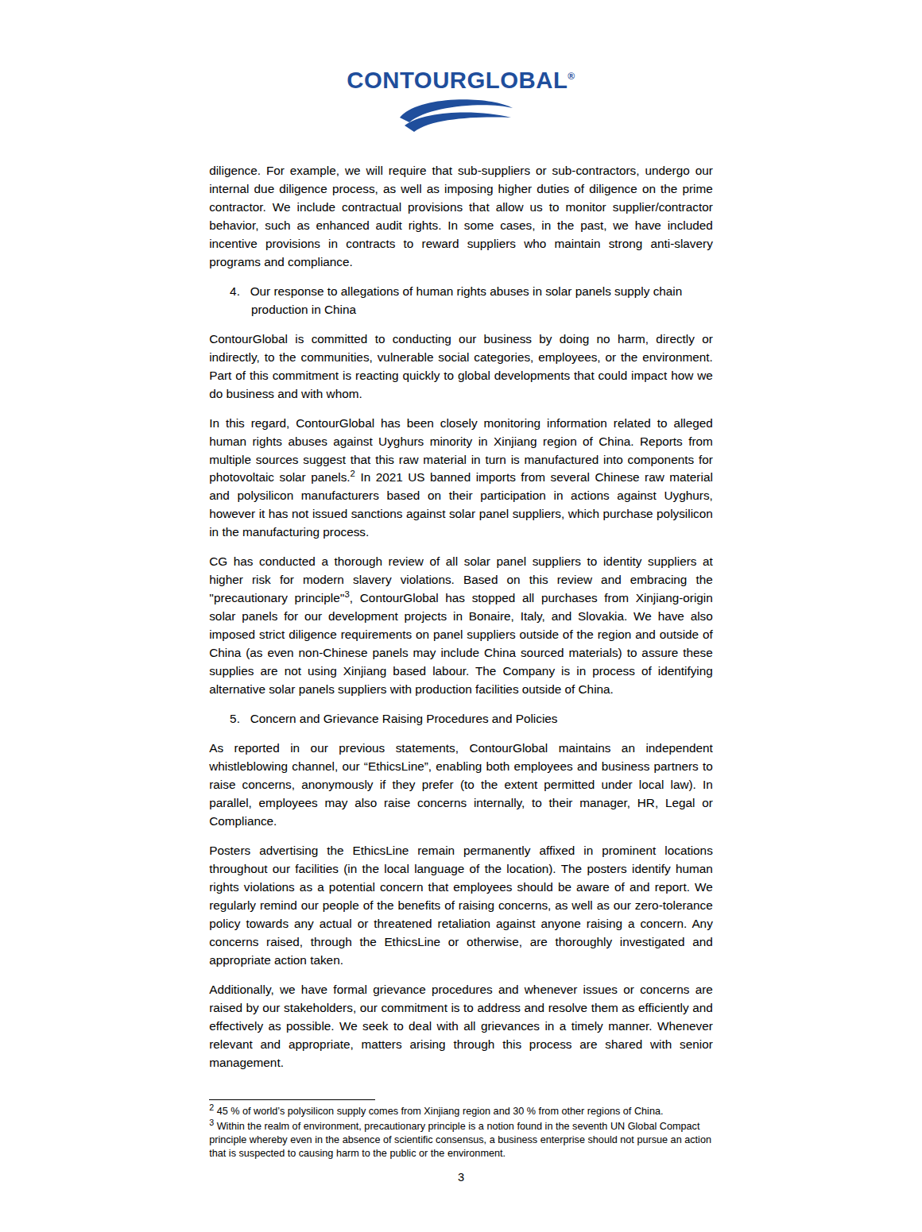CONTOURGLOBAL®
diligence. For example, we will require that sub-suppliers or sub-contractors, undergo our internal due diligence process, as well as imposing higher duties of diligence on the prime contractor. We include contractual provisions that allow us to monitor supplier/contractor behavior, such as enhanced audit rights. In some cases, in the past, we have included incentive provisions in contracts to reward suppliers who maintain strong anti-slavery programs and compliance.
4. Our response to allegations of human rights abuses in solar panels supply chain production in China
ContourGlobal is committed to conducting our business by doing no harm, directly or indirectly, to the communities, vulnerable social categories, employees, or the environment. Part of this commitment is reacting quickly to global developments that could impact how we do business and with whom.
In this regard, ContourGlobal has been closely monitoring information related to alleged human rights abuses against Uyghurs minority in Xinjiang region of China. Reports from multiple sources suggest that this raw material in turn is manufactured into components for photovoltaic solar panels.2 In 2021 US banned imports from several Chinese raw material and polysilicon manufacturers based on their participation in actions against Uyghurs, however it has not issued sanctions against solar panel suppliers, which purchase polysilicon in the manufacturing process.
CG has conducted a thorough review of all solar panel suppliers to identity suppliers at higher risk for modern slavery violations. Based on this review and embracing the ''precautionary principle''3, ContourGlobal has stopped all purchases from Xinjiang-origin solar panels for our development projects in Bonaire, Italy, and Slovakia. We have also imposed strict diligence requirements on panel suppliers outside of the region and outside of China (as even non-Chinese panels may include China sourced materials) to assure these supplies are not using Xinjiang based labour. The Company is in process of identifying alternative solar panels suppliers with production facilities outside of China.
5. Concern and Grievance Raising Procedures and Policies
As reported in our previous statements, ContourGlobal maintains an independent whistleblowing channel, our “EthicsLine”, enabling both employees and business partners to raise concerns, anonymously if they prefer (to the extent permitted under local law). In parallel, employees may also raise concerns internally, to their manager, HR, Legal or Compliance.
Posters advertising the EthicsLine remain permanently affixed in prominent locations throughout our facilities (in the local language of the location). The posters identify human rights violations as a potential concern that employees should be aware of and report. We regularly remind our people of the benefits of raising concerns, as well as our zero-tolerance policy towards any actual or threatened retaliation against anyone raising a concern. Any concerns raised, through the EthicsLine or otherwise, are thoroughly investigated and appropriate action taken.
Additionally, we have formal grievance procedures and whenever issues or concerns are raised by our stakeholders, our commitment is to address and resolve them as efficiently and effectively as possible. We seek to deal with all grievances in a timely manner. Whenever relevant and appropriate, matters arising through this process are shared with senior management.
2 45 % of world’s polysilicon supply comes from Xinjiang region and 30 % from other regions of China.
3 Within the realm of environment, precautionary principle is a notion found in the seventh UN Global Compact principle whereby even in the absence of scientific consensus, a business enterprise should not pursue an action that is suspected to causing harm to the public or the environment.
3